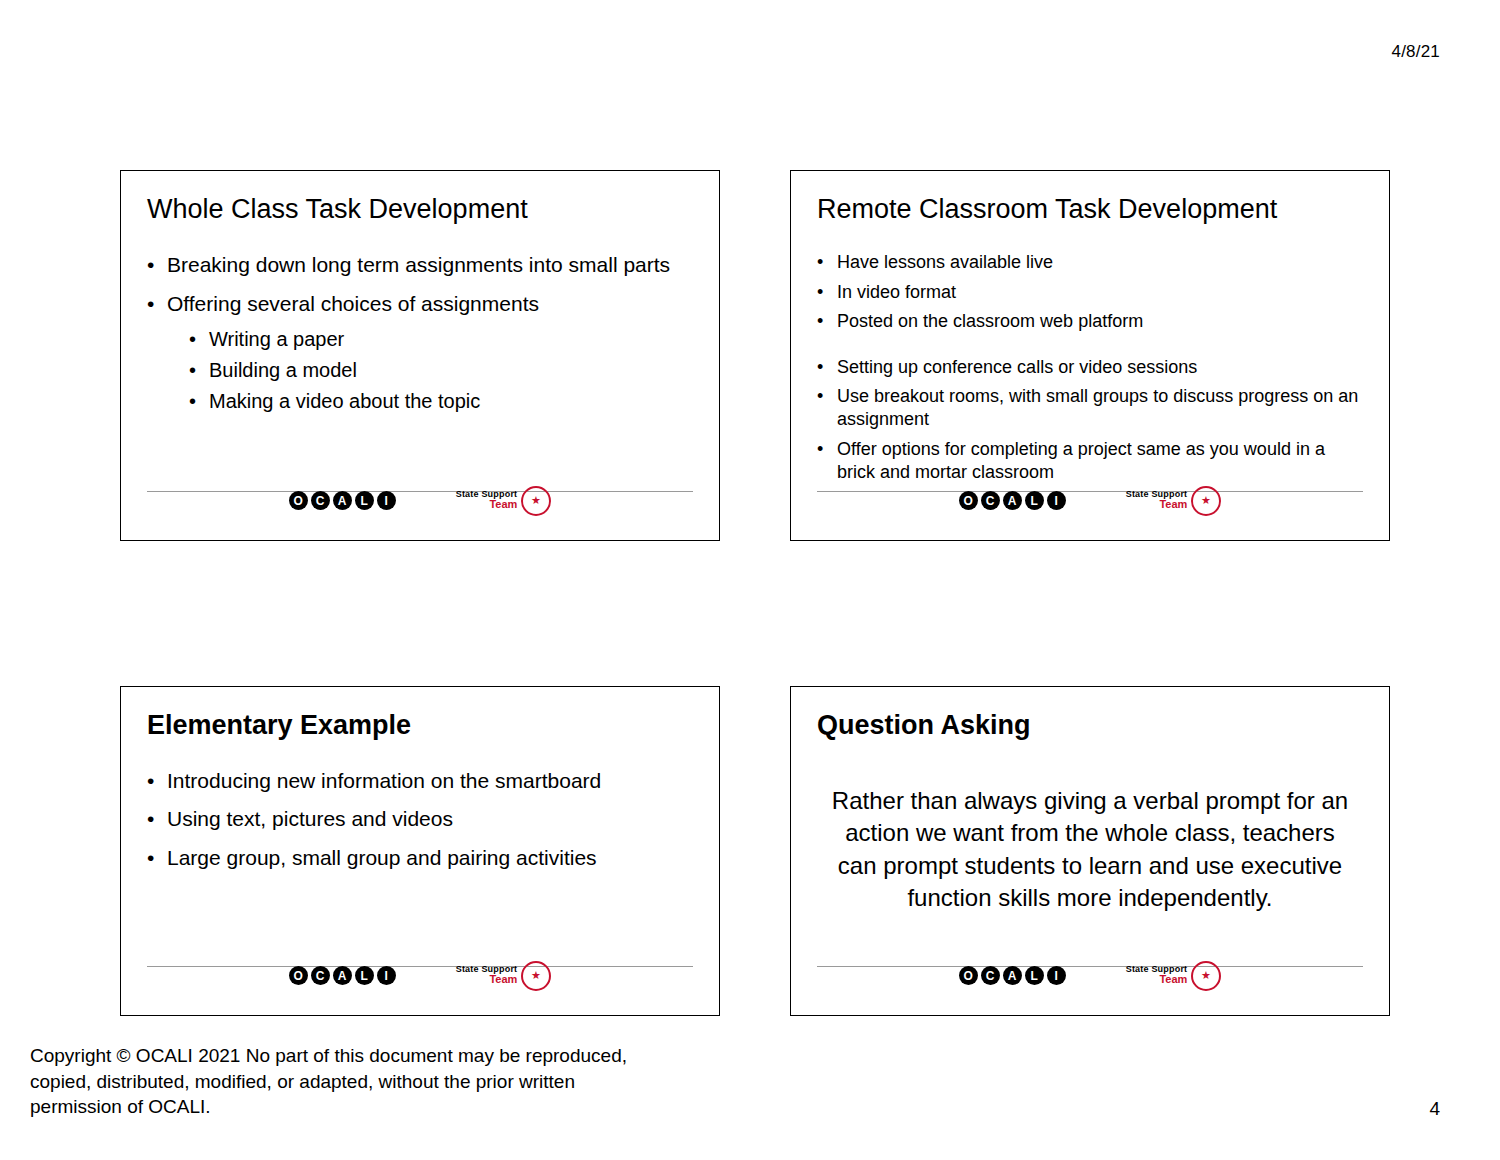4/8/21
Whole Class Task Development
Breaking down long term assignments into small parts
Offering several choices of assignments
Writing a paper
Building a model
Making a video about the topic
OCALI
State Support
Team
★
Remote Classroom Task Development
Have lessons available live
In video format
Posted on the classroom web platform
Setting up conference calls or video sessions
Use breakout rooms, with small groups to discuss progress on an assignment
Offer options for completing a project same as you would in a brick and mortar classroom
OCALI
State Support
Team
★
Elementary Example
Introducing new information on the smartboard
Using text, pictures and videos
Large group, small group and pairing activities
OCALI
State Support
Team
★
Question Asking
Rather than always giving a verbal prompt for an action we want from the whole class, teachers can prompt students to learn and use executive function skills more independently.
OCALI
State Support
Team
★
Copyright © OCALI 2021 No part of this document may be reproduced, copied, distributed, modified, or adapted, without the prior written permission of OCALI.
4